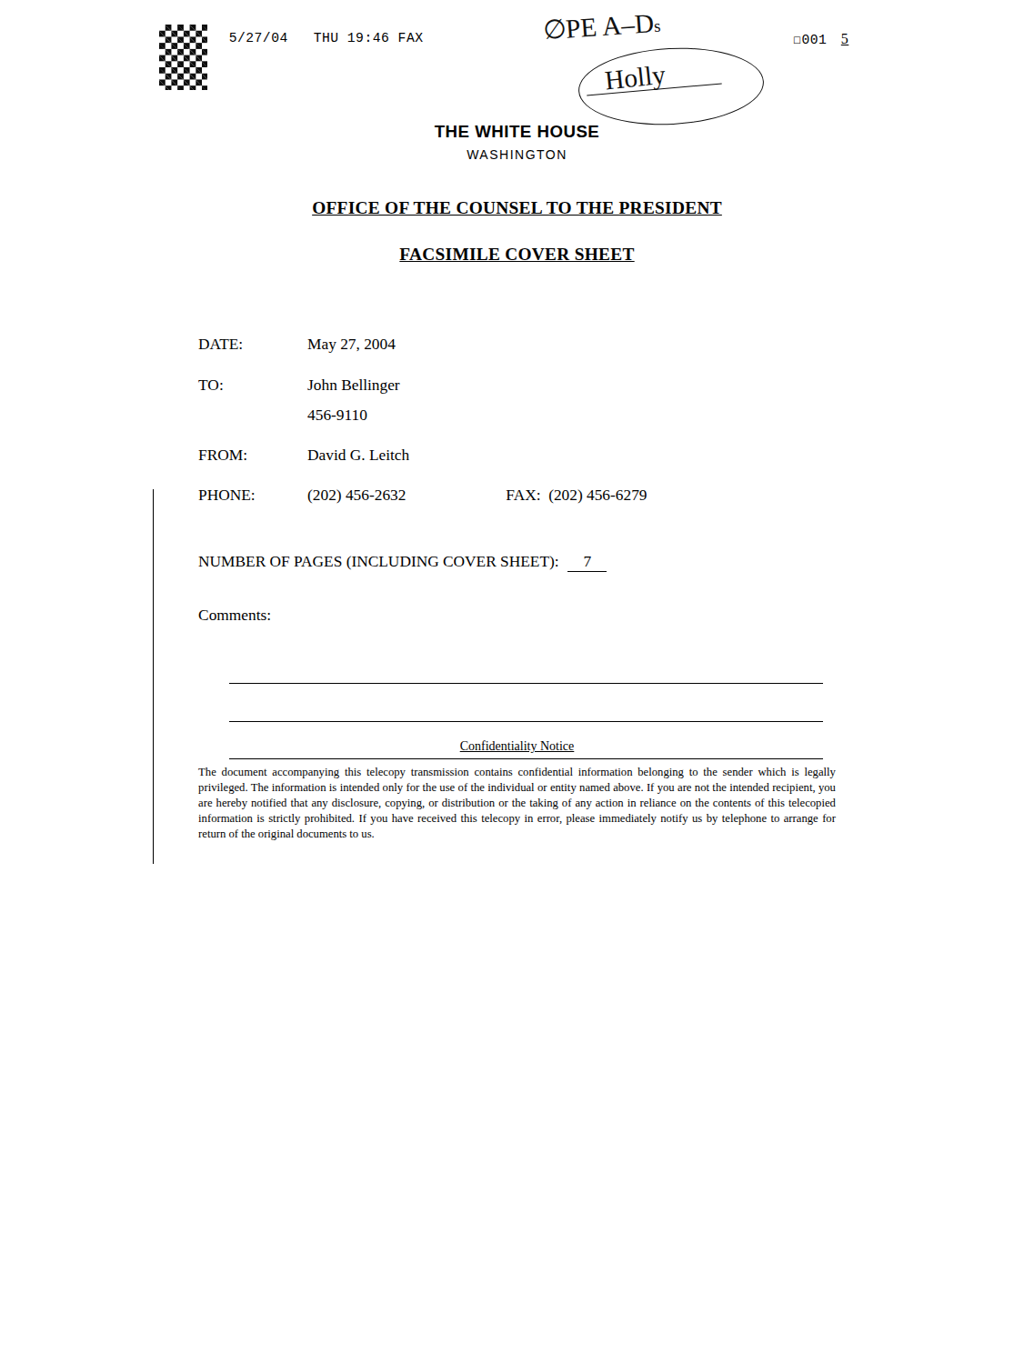5/27/04 THU 19:46 FAX ☐001 5
∅PE A–Ds
Holly
THE WHITE HOUSE
WASHINGTON
OFFICE OF THE COUNSEL TO THE PRESIDENT
FACSIMILE COVER SHEET
| DATE: | May 27, 2004 |
| TO: | John Bellinger 456-9110 |
| FROM: | David G. Leitch |
| PHONE: | (202) 456-2632 FAX: (202) 456-6279 |
NUMBER OF PAGES (INCLUDING COVER SHEET):7
Comments:
Confidentiality Notice
The document accompanying this telecopy transmission contains confidential information belonging to the sender which is legally privileged. The information is intended only for the use of the individual or entity named above. If you are not the intended recipient, you are hereby notified that any disclosure, copying, or distribution or the taking of any action in reliance on the contents of this telecopied information is strictly prohibited. If you have received this telecopy in error, please immediately notify us by telephone to arrange for return of the original documents to us.